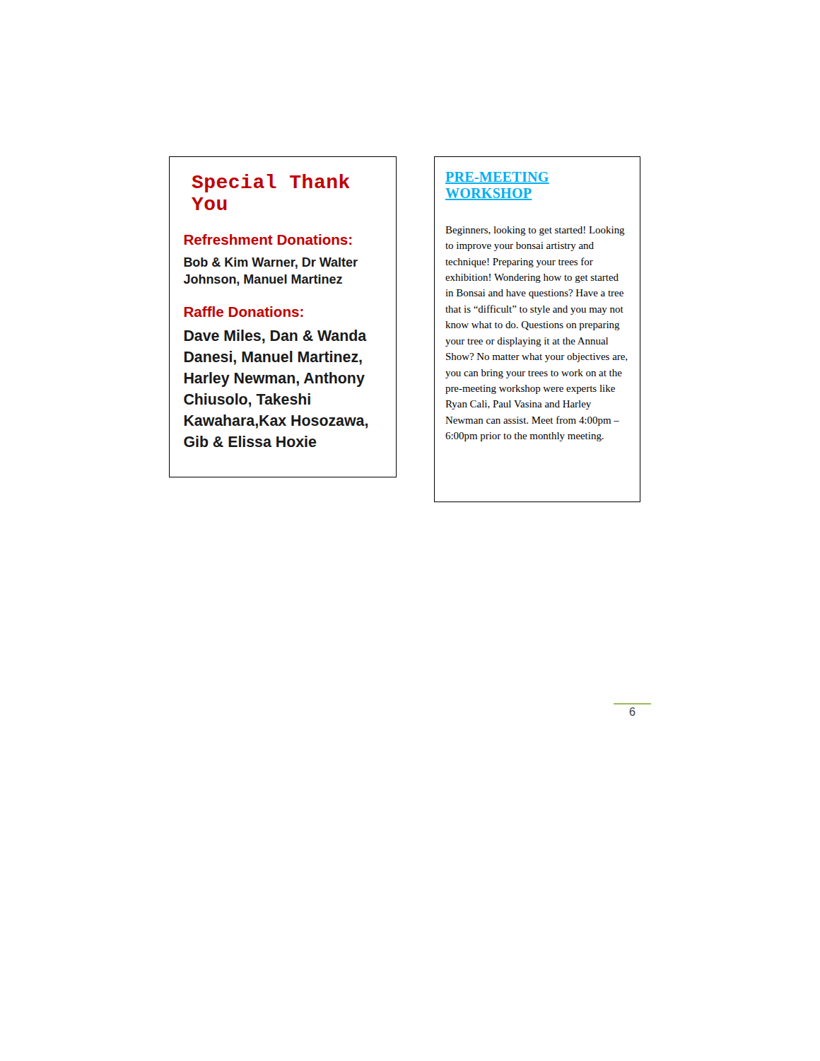Special Thank You
Refreshment Donations:
Bob & Kim Warner, Dr Walter Johnson, Manuel Martinez
Raffle Donations:
Dave Miles, Dan & Wanda Danesi, Manuel Martinez, Harley Newman, Anthony Chiusolo, Takeshi Kawahara,Kax Hosozawa, Gib & Elissa Hoxie
Pre-Meeting Workshop
Beginners, looking to get started! Looking to improve your bonsai artistry and technique! Preparing your trees for exhibition! Wondering how to get started in Bonsai and have questions? Have a tree that is “difficult” to style and you may not know what to do. Questions on preparing your tree or displaying it at the Annual Show? No matter what your objectives are, you can bring your trees to work on at the pre-meeting workshop were experts like Ryan Cali, Paul Vasina and Harley Newman can assist. Meet from 4:00pm –6:00pm prior to the monthly meeting.
6